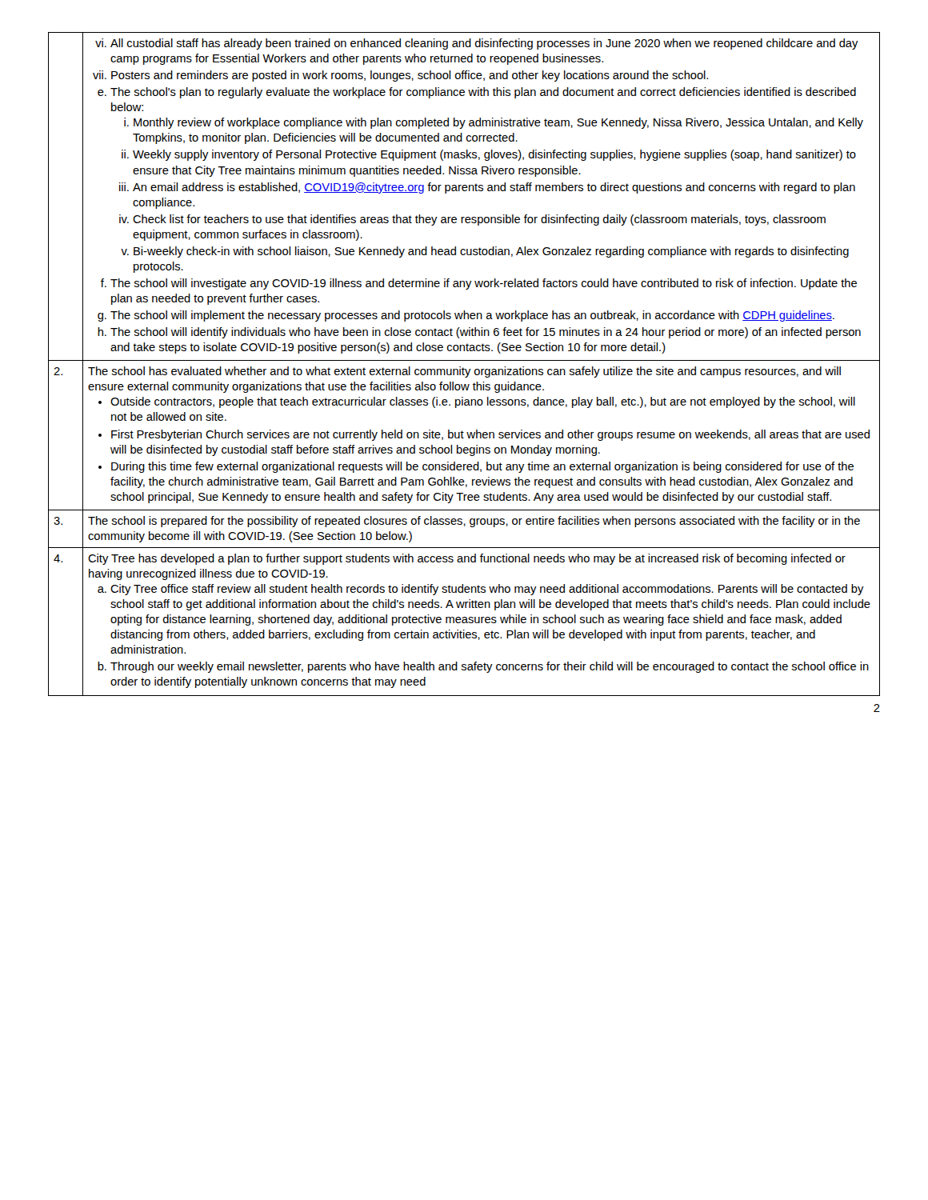| | All custodial staff has already been trained on enhanced cleaning and disinfecting processes in June 2020 when we reopened childcare and day camp programs for Essential Workers and other parents who returned to reopened businesses. Posters and reminders are posted in work rooms, lounges, school office, and other key locations around the school. The school's plan to regularly evaluate the workplace for compliance with this plan and document and correct deficiencies identified is described below: Monthly review of workplace compliance with plan completed by administrative team, Sue Kennedy, Nissa Rivero, Jessica Untalan, and Kelly Tompkins, to monitor plan. Deficiencies will be documented and corrected. Weekly supply inventory of Personal Protective Equipment (masks, gloves), disinfecting supplies, hygiene supplies (soap, hand sanitizer) to ensure that City Tree maintains minimum quantities needed. Nissa Rivero responsible. An email address is established, COVID19@citytree.org for parents and staff members to direct questions and concerns with regard to plan compliance. Check list for teachers to use that identifies areas that they are responsible for disinfecting daily (classroom materials, toys, classroom equipment, common surfaces in classroom). Bi-weekly check-in with school liaison, Sue Kennedy and head custodian, Alex Gonzalez regarding compliance with regards to disinfecting protocols. The school will investigate any COVID-19 illness and determine if any work-related factors could have contributed to risk of infection. Update the plan as needed to prevent further cases. The school will implement the necessary processes and protocols when a workplace has an outbreak, in accordance with CDPH guidelines . The school will identify individuals who have been in close contact (within 6 feet for 15 minutes in a 24 hour period or more) of an infected person and take steps to isolate COVID-19 positive person(s) and close contacts. (See Section 10 for more detail.) |
| 2. | The school has evaluated whether and to what extent external community organizations can safely utilize the site and campus resources, and will ensure external community organizations that use the facilities also follow this guidance. Outside contractors, people that teach extracurricular classes (i.e. piano lessons, dance, play ball, etc.), but are not employed by the school, will not be allowed on site. First Presbyterian Church services are not currently held on site, but when services and other groups resume on weekends, all areas that are used will be disinfected by custodial staff before staff arrives and school begins on Monday morning. During this time few external organizational requests will be considered, but any time an external organization is being considered for use of the facility, the church administrative team, Gail Barrett and Pam Gohlke, reviews the request and consults with head custodian, Alex Gonzalez and school principal, Sue Kennedy to ensure health and safety for City Tree students. Any area used would be disinfected by our custodial staff. |
| 3. | The school is prepared for the possibility of repeated closures of classes, groups, or entire facilities when persons associated with the facility or in the community become ill with COVID-19. (See Section 10 below.) |
| 4. | City Tree has developed a plan to further support students with access and functional needs who may be at increased risk of becoming infected or having unrecognized illness due to COVID-19. City Tree office staff review all student health records to identify students who may need additional accommodations. Parents will be contacted by school staff to get additional information about the child's needs. A written plan will be developed that meets that's child's needs. Plan could include opting for distance learning, shortened day, additional protective measures while in school such as wearing face shield and face mask, added distancing from others, added barriers, excluding from certain activities, etc. Plan will be developed with input from parents, teacher, and administration. Through our weekly email newsletter, parents who have health and safety concerns for their child will be encouraged to contact the school office in order to identify potentially unknown concerns that may need |
2